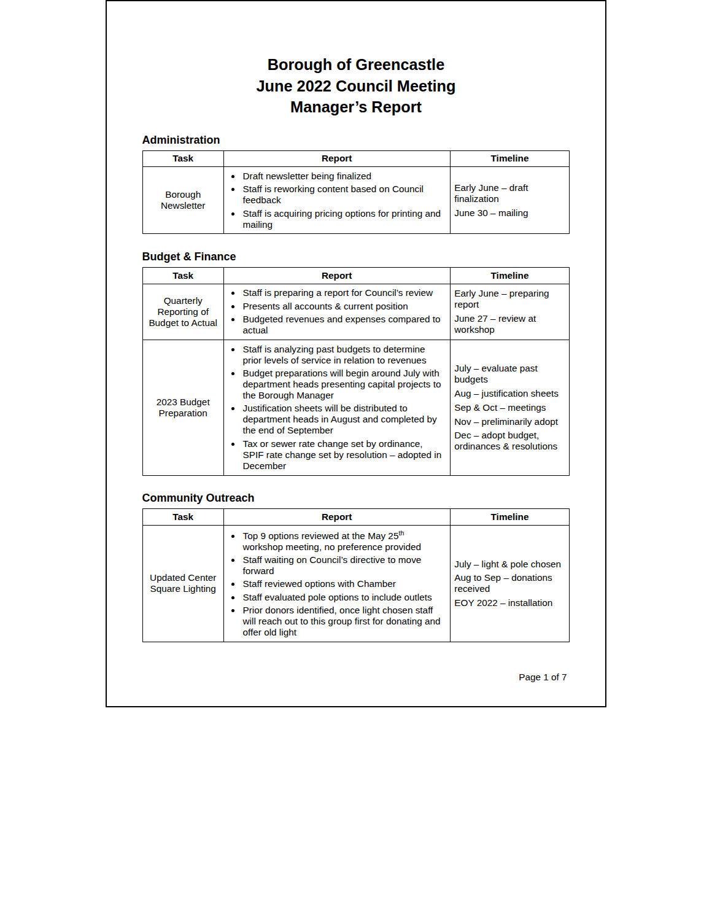Borough of Greencastle
June 2022 Council Meeting
Manager’s Report
Administration
| Task | Report | Timeline |
| --- | --- | --- |
| Borough Newsletter | Draft newsletter being finalized Staff is reworking content based on Council feedback Staff is acquiring pricing options for printing and mailing | Early June – draft finalization June 30 – mailing |
Budget & Finance
| Task | Report | Timeline |
| --- | --- | --- |
| Quarterly Reporting of Budget to Actual | Staff is preparing a report for Council’s review Presents all accounts & current position Budgeted revenues and expenses compared to actual | Early June – preparing report June 27 – review at workshop |
| 2023 Budget Preparation | Staff is analyzing past budgets to determine prior levels of service in relation to revenues Budget preparations will begin around July with department heads presenting capital projects to the Borough Manager Justification sheets will be distributed to department heads in August and completed by the end of September Tax or sewer rate change set by ordinance, SPIF rate change set by resolution – adopted in December | July – evaluate past budgets Aug – justification sheets Sep & Oct – meetings Nov – preliminarily adopt Dec – adopt budget, ordinances & resolutions |
Community Outreach
| Task | Report | Timeline |
| --- | --- | --- |
| Updated Center Square Lighting | Top 9 options reviewed at the May 25 th workshop meeting, no preference provided Staff waiting on Council’s directive to move forward Staff reviewed options with Chamber Staff evaluated pole options to include outlets Prior donors identified, once light chosen staff will reach out to this group first for donating and offer old light | July – light & pole chosen Aug to Sep – donations received EOY 2022 – installation |
Page 1 of 7